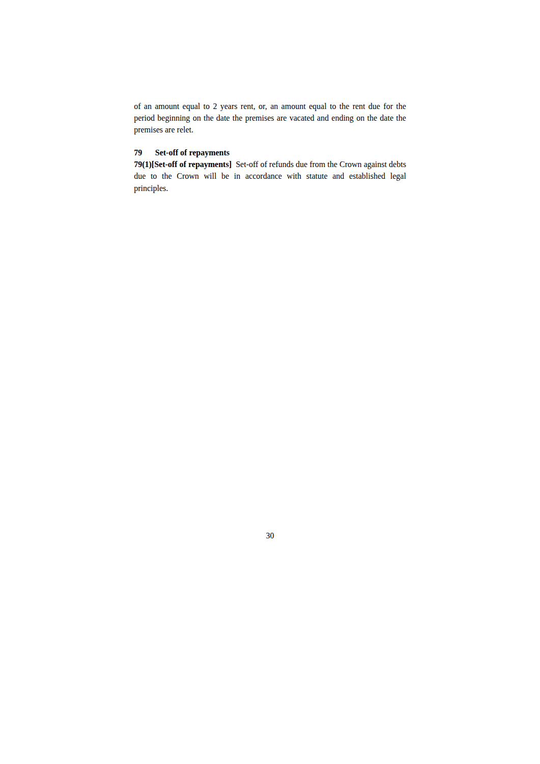of an amount equal to 2 years rent, or, an amount equal to the rent due for the period beginning on the date the premises are vacated and ending on the date the premises are relet.
79
Set-off of repayments
79(1)[Set-off of repayments] Set-off of refunds due from the Crown against debts due to the Crown will be in accordance with statute and established legal principles.
30